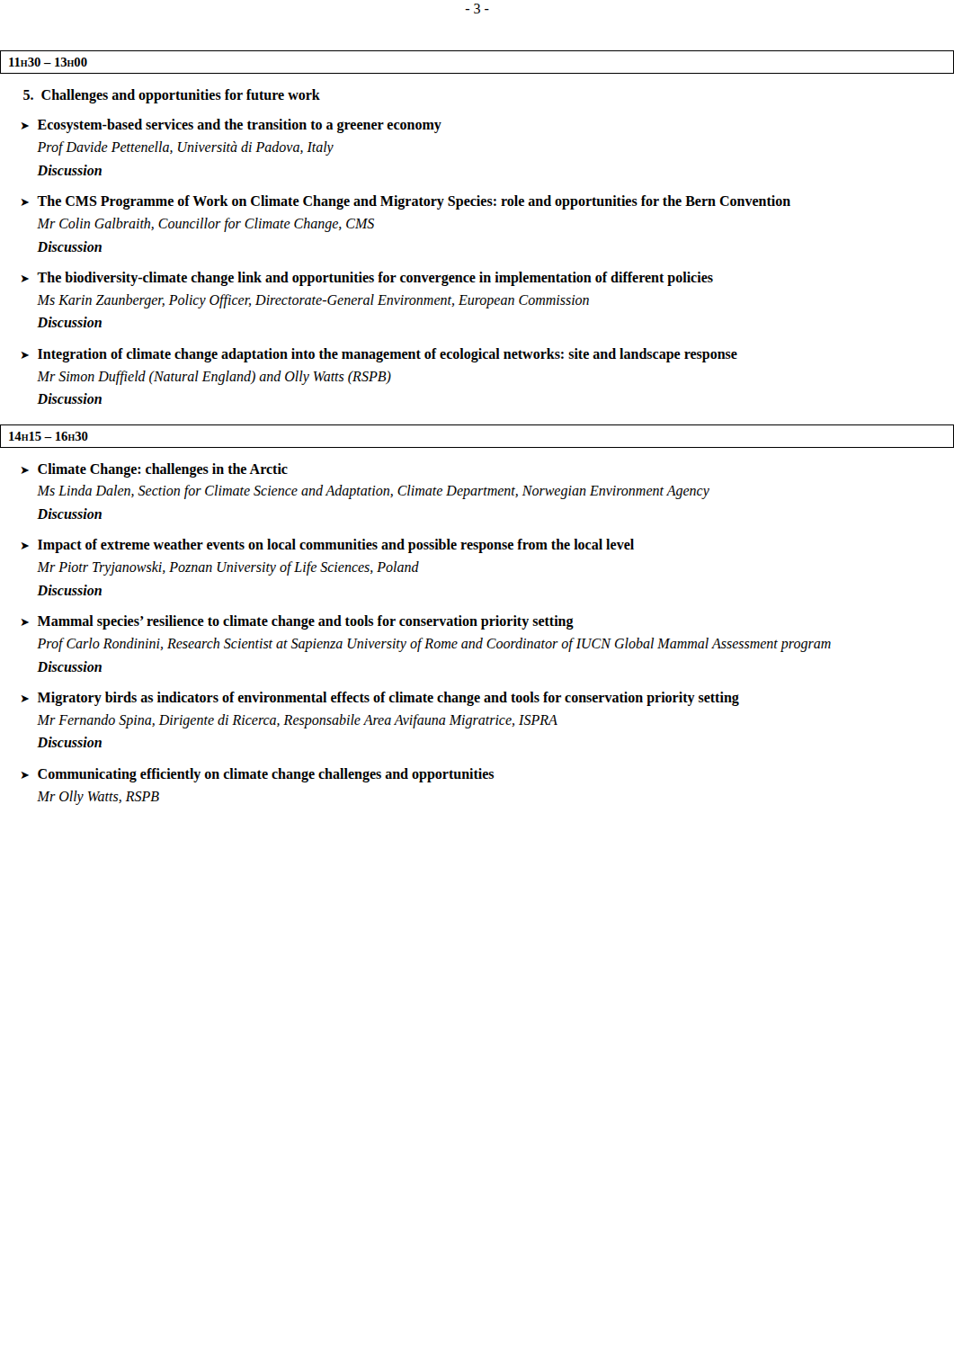- 3 -
11h30 – 13h00
5. Challenges and opportunities for future work
Ecosystem-based services and the transition to a greener economy Prof Davide Pettenella, Università di Padova, Italy Discussion
The CMS Programme of Work on Climate Change and Migratory Species: role and opportunities for the Bern Convention Mr Colin Galbraith, Councillor for Climate Change, CMS Discussion
The biodiversity-climate change link and opportunities for convergence in implementation of different policies Ms Karin Zaunberger, Policy Officer, Directorate-General Environment, European Commission Discussion
Integration of climate change adaptation into the management of ecological networks: site and landscape response Mr Simon Duffield (Natural England) and Olly Watts (RSPB) Discussion
14h15 – 16h30
Climate Change: challenges in the Arctic Ms Linda Dalen, Section for Climate Science and Adaptation, Climate Department, Norwegian Environment Agency Discussion
Impact of extreme weather events on local communities and possible response from the local level Mr Piotr Tryjanowski, Poznan University of Life Sciences, Poland Discussion
Mammal species’ resilience to climate change and tools for conservation priority setting Prof Carlo Rondinini, Research Scientist at Sapienza University of Rome and Coordinator of IUCN Global Mammal Assessment program Discussion
Migratory birds as indicators of environmental effects of climate change and tools for conservation priority setting Mr Fernando Spina, Dirigente di Ricerca, Responsabile Area Avifauna Migratrice, ISPRA Discussion
Communicating efficiently on climate change challenges and opportunities Mr Olly Watts, RSPB